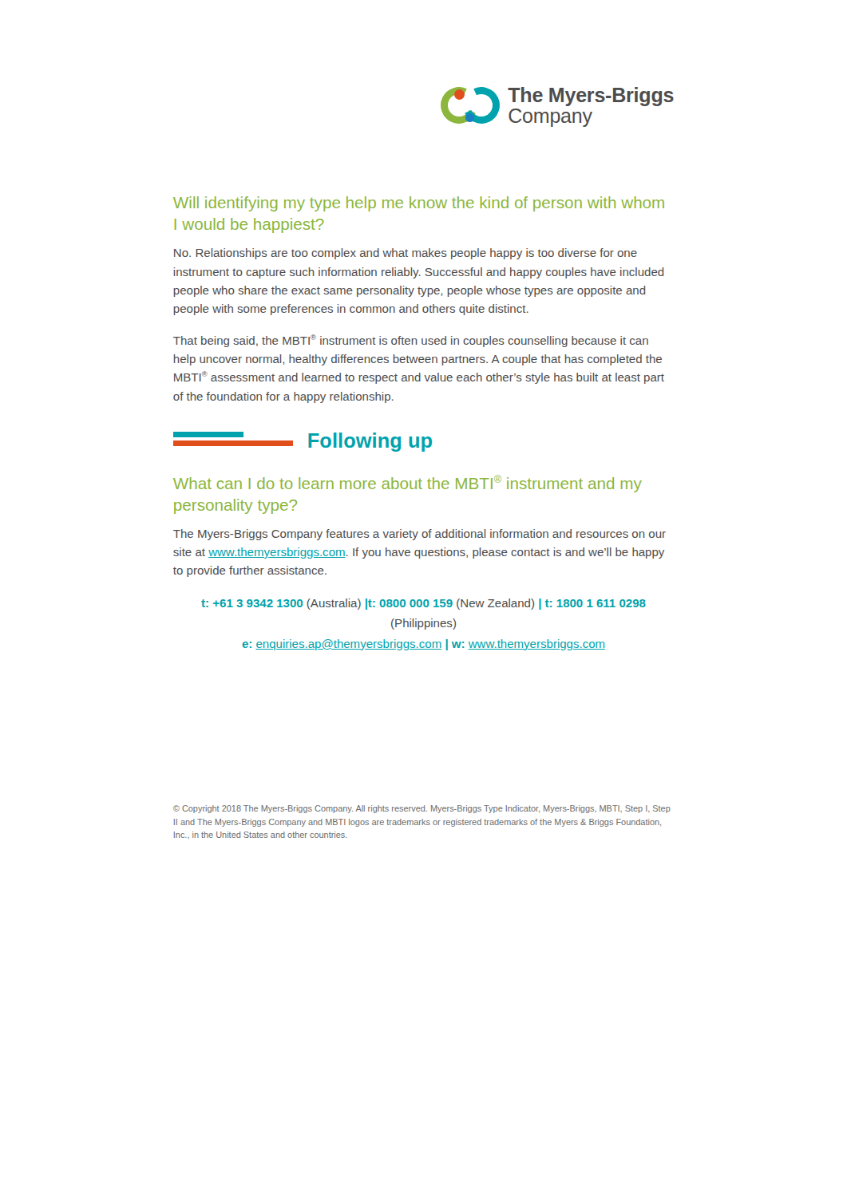The Myers-Briggs
Company
Will identifying my type help me know the kind of person with whom I would be happiest?
No. Relationships are too complex and what makes people happy is too diverse for one instrument to capture such information reliably. Successful and happy couples have included people who share the exact same personality type, people whose types are opposite and people with some preferences in common and others quite distinct.
That being said, the MBTI® instrument is often used in couples counselling because it can help uncover normal, healthy differences between partners. A couple that has completed the MBTI® assessment and learned to respect and value each other’s style has built at least part of the foundation for a happy relationship.
Following up
What can I do to learn more about the MBTI® instrument and my personality type?
The Myers-Briggs Company features a variety of additional information and resources on our site at www.themyersbriggs.com. If you have questions, please contact is and we’ll be happy to provide further assistance.
t: +61 3 9342 1300 (Australia) |t: 0800 000 159 (New Zealand) | t: 1800 1 611 0298 (Philippines)
e: enquiries.ap@themyersbriggs.com | w: www.themyersbriggs.com
© Copyright 2018 The Myers-Briggs Company. All rights reserved. Myers-Briggs Type Indicator, Myers-Briggs, MBTI, Step I, Step II and The Myers-Briggs Company and MBTI logos are trademarks or registered trademarks of the Myers & Briggs Foundation, Inc., in the United States and other countries.